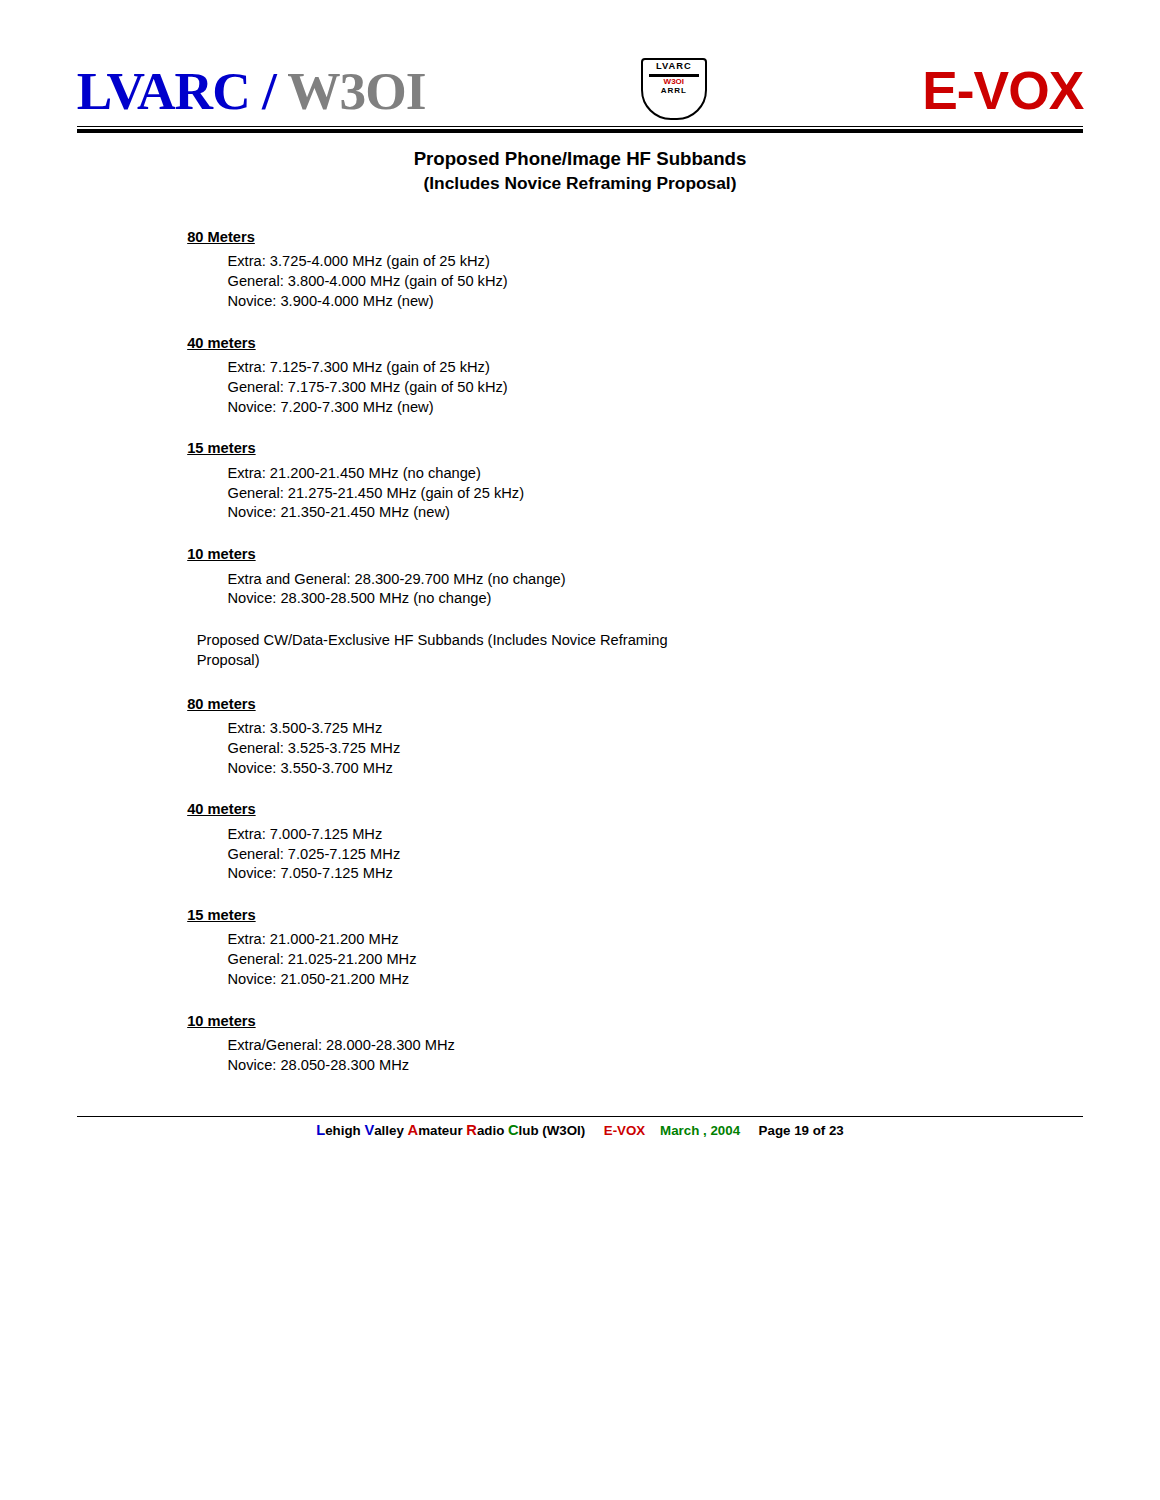LVARC / W3OI
LVARC
W3OI
ARRL
E-VOX
Proposed Phone/Image HF Subbands (Includes Novice Reframing Proposal)
80 Meters
Extra: 3.725-4.000 MHz (gain of 25 kHz)
General: 3.800-4.000 MHz (gain of 50 kHz)
Novice: 3.900-4.000 MHz (new)
40 meters
Extra: 7.125-7.300 MHz (gain of 25 kHz)
General: 7.175-7.300 MHz (gain of 50 kHz)
Novice: 7.200-7.300 MHz (new)
15 meters
Extra: 21.200-21.450 MHz (no change)
General: 21.275-21.450 MHz (gain of 25 kHz)
Novice: 21.350-21.450 MHz (new)
10 meters
Extra and General: 28.300-29.700 MHz (no change)
Novice: 28.300-28.500 MHz (no change)
Proposed CW/Data-Exclusive HF Subbands (Includes Novice Reframing Proposal)
80 meters
Extra: 3.500-3.725 MHz
General: 3.525-3.725 MHz
Novice: 3.550-3.700 MHz
40 meters
Extra: 7.000-7.125 MHz
General: 7.025-7.125 MHz
Novice: 7.050-7.125 MHz
15 meters
Extra: 21.000-21.200 MHz
General: 21.025-21.200 MHz
Novice: 21.050-21.200 MHz
10 meters
Extra/General: 28.000-28.300 MHz
Novice: 28.050-28.300 MHz
Lehigh Valley Amateur Radio Club (W3OI) E-VOX March , 2004 Page 19 of 23